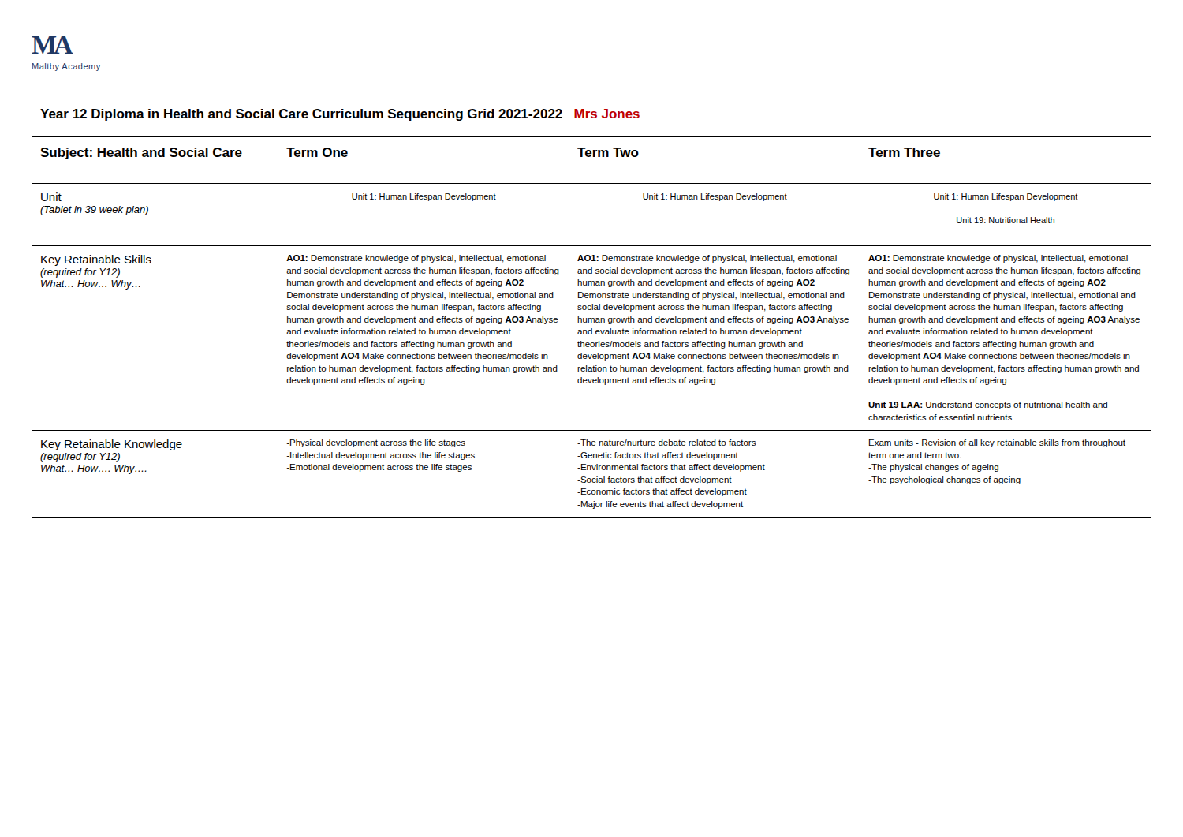MA
Maltby Academy
| Year 12 Diploma in Health and Social Care Curriculum Sequencing Grid 2021-2022 Mrs Jones |
| Subject: Health and Social Care | Term One | Term Two | Term Three |
| Unit (Tablet in 39 week plan) | Unit 1: Human Lifespan Development | Unit 1: Human Lifespan Development | Unit 1: Human Lifespan Development Unit 19: Nutritional Health |
| Key Retainable Skills (required for Y12) What… How… Why… | AO1: Demonstrate knowledge of physical, intellectual, emotional and social development across the human lifespan, factors affecting human growth and development and effects of ageing AO2 Demonstrate understanding of physical, intellectual, emotional and social development across the human lifespan, factors affecting human growth and development and effects of ageing AO3 Analyse and evaluate information related to human development theories/models and factors affecting human growth and development AO4 Make connections between theories/models in relation to human development, factors affecting human growth and development and effects of ageing | AO1: Demonstrate knowledge of physical, intellectual, emotional and social development across the human lifespan, factors affecting human growth and development and effects of ageing AO2 Demonstrate understanding of physical, intellectual, emotional and social development across the human lifespan, factors affecting human growth and development and effects of ageing AO3 Analyse and evaluate information related to human development theories/models and factors affecting human growth and development AO4 Make connections between theories/models in relation to human development, factors affecting human growth and development and effects of ageing | AO1: Demonstrate knowledge of physical, intellectual, emotional and social development across the human lifespan, factors affecting human growth and development and effects of ageing AO2 Demonstrate understanding of physical, intellectual, emotional and social development across the human lifespan, factors affecting human growth and development and effects of ageing AO3 Analyse and evaluate information related to human development theories/models and factors affecting human growth and development AO4 Make connections between theories/models in relation to human development, factors affecting human growth and development and effects of ageing Unit 19 LAA: Understand concepts of nutritional health and characteristics of essential nutrients |
| Key Retainable Knowledge (required for Y12) What… How…. Why…. | -Physical development across the life stages -Intellectual development across the life stages -Emotional development across the life stages | -The nature/nurture debate related to factors -Genetic factors that affect development -Environmental factors that affect development -Social factors that affect development -Economic factors that affect development -Major life events that affect development | Exam units - Revision of all key retainable skills from throughout term one and term two. -The physical changes of ageing -The psychological changes of ageing |